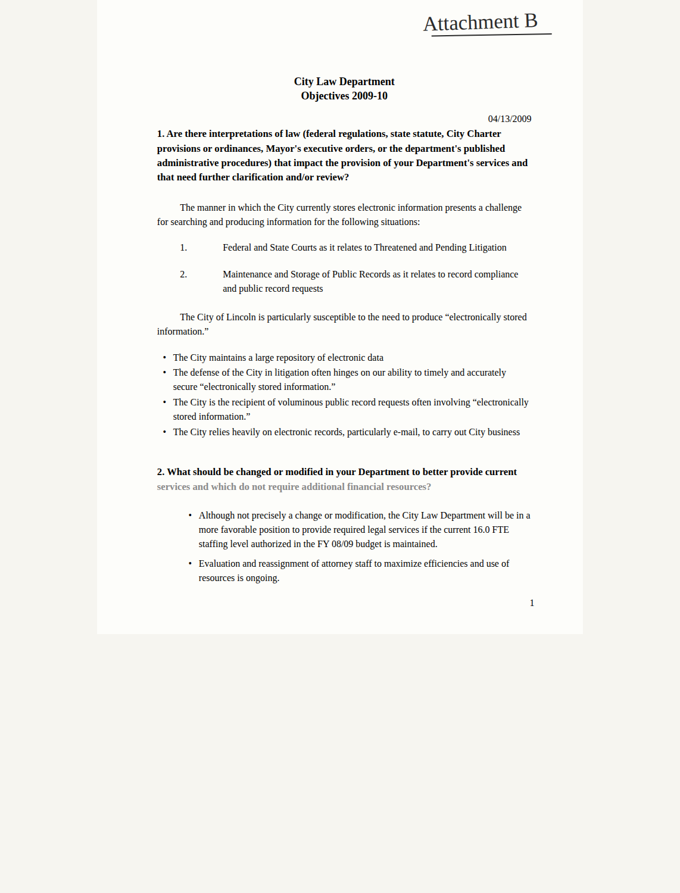Attachment B
City Law Department
Objectives 2009-10
04/13/2009
1. Are there interpretations of law (federal regulations, state statute, City Charter provisions or ordinances, Mayor's executive orders, or the department's published administrative procedures) that impact the provision of your Department's services and that need further clarification and/or review?
The manner in which the City currently stores electronic information presents a challenge for searching and producing information for the following situations:
1. Federal and State Courts as it relates to Threatened and Pending Litigation
2. Maintenance and Storage of Public Records as it relates to record compliance and public record requests
The City of Lincoln is particularly susceptible to the need to produce “electronically stored information.”
The City maintains a large repository of electronic data
The defense of the City in litigation often hinges on our ability to timely and accurately secure “electronically stored information.”
The City is the recipient of voluminous public record requests often involving “electronically stored information.”
The City relies heavily on electronic records, particularly e-mail, to carry out City business
2. What should be changed or modified in your Department to better provide current services and which do not require additional financial resources?
Although not precisely a change or modification, the City Law Department will be in a more favorable position to provide required legal services if the current 16.0 FTE staffing level authorized in the FY 08/09 budget is maintained.
Evaluation and reassignment of attorney staff to maximize efficiencies and use of resources is ongoing.
1